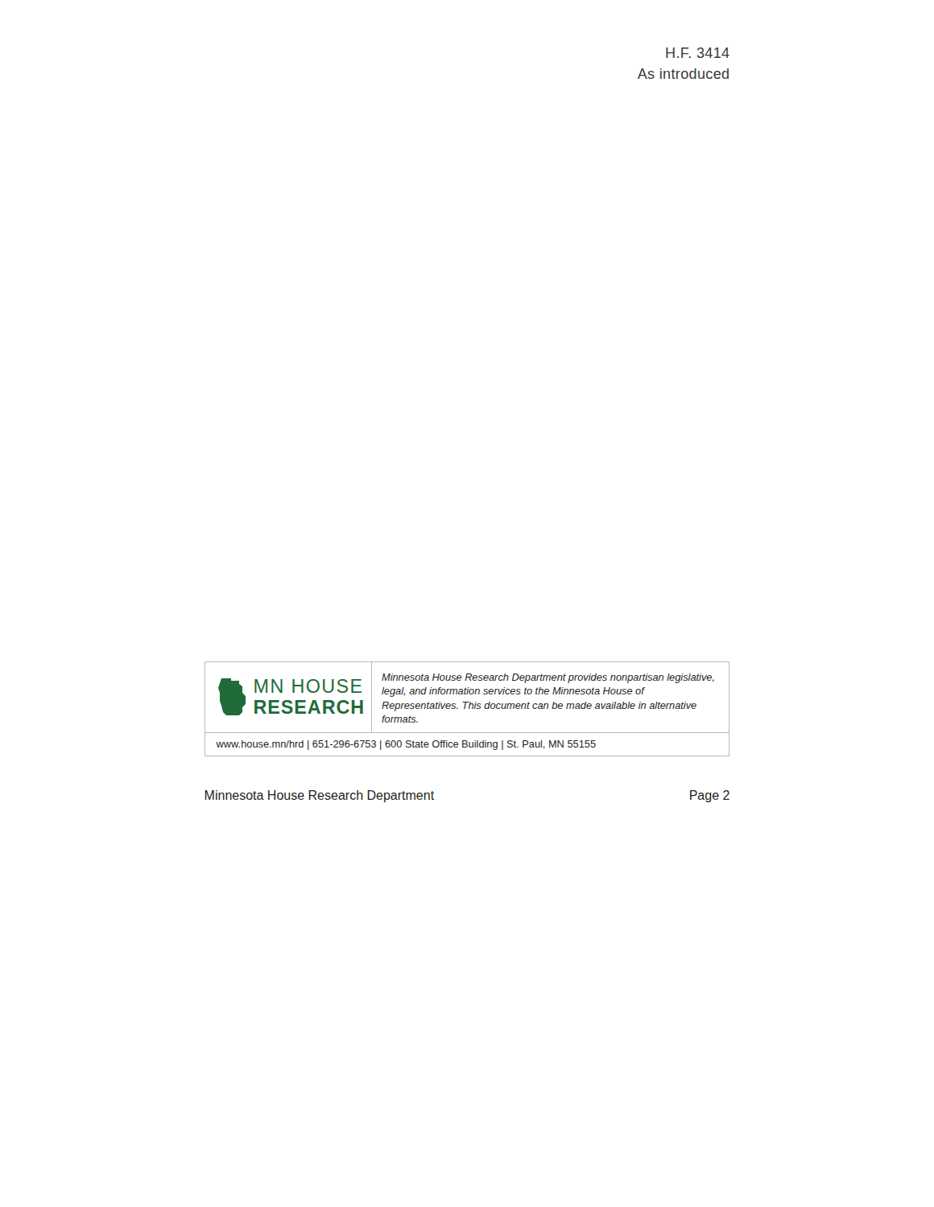H.F. 3414 As introduced
MN HOUSE
RESEARCH
Minnesota House Research Department provides nonpartisan legislative, legal, and information services to the Minnesota House of Representatives. This document can be made available in alternative formats.
www.house.mn/hrd | 651-296-6753 | 600 State Office Building | St. Paul, MN 55155
Minnesota House Research Department Page 2